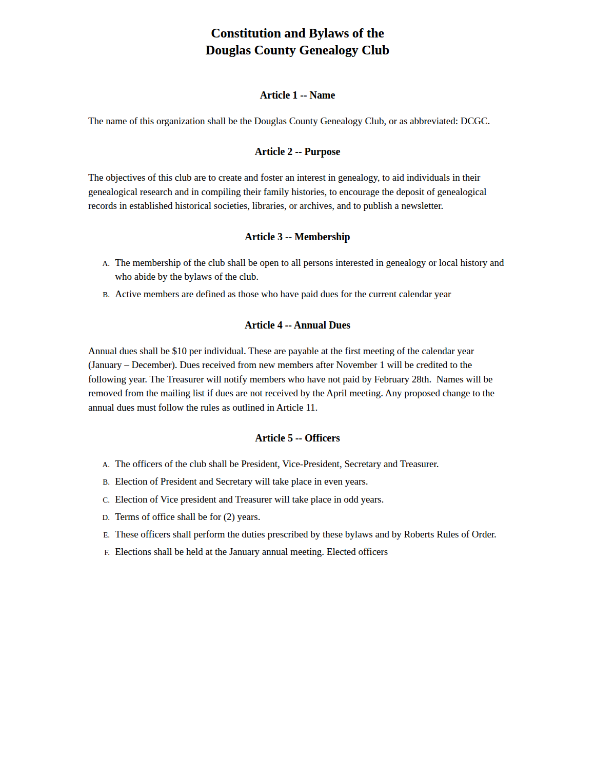Constitution and Bylaws of the
Douglas County Genealogy Club
Article 1 -- Name
The name of this organization shall be the Douglas County Genealogy Club, or as abbreviated: DCGC.
Article 2 -- Purpose
The objectives of this club are to create and foster an interest in genealogy, to aid individuals in their genealogical research and in compiling their family histories, to encourage the deposit of genealogical records in established historical societies, libraries, or archives, and to publish a newsletter.
Article 3 -- Membership
The membership of the club shall be open to all persons interested in genealogy or local history and who abide by the bylaws of the club.
Active members are defined as those who have paid dues for the current calendar year
Article 4 -- Annual Dues
Annual dues shall be $10 per individual. These are payable at the first meeting of the calendar year (January – December). Dues received from new members after November 1 will be credited to the following year. The Treasurer will notify members who have not paid by February 28th. Names will be removed from the mailing list if dues are not received by the April meeting. Any proposed change to the annual dues must follow the rules as outlined in Article 11.
Article 5 -- Officers
The officers of the club shall be President, Vice-President, Secretary and Treasurer.
Election of President and Secretary will take place in even years.
Election of Vice president and Treasurer will take place in odd years.
Terms of office shall be for (2) years.
These officers shall perform the duties prescribed by these bylaws and by Roberts Rules of Order.
Elections shall be held at the January annual meeting. Elected officers